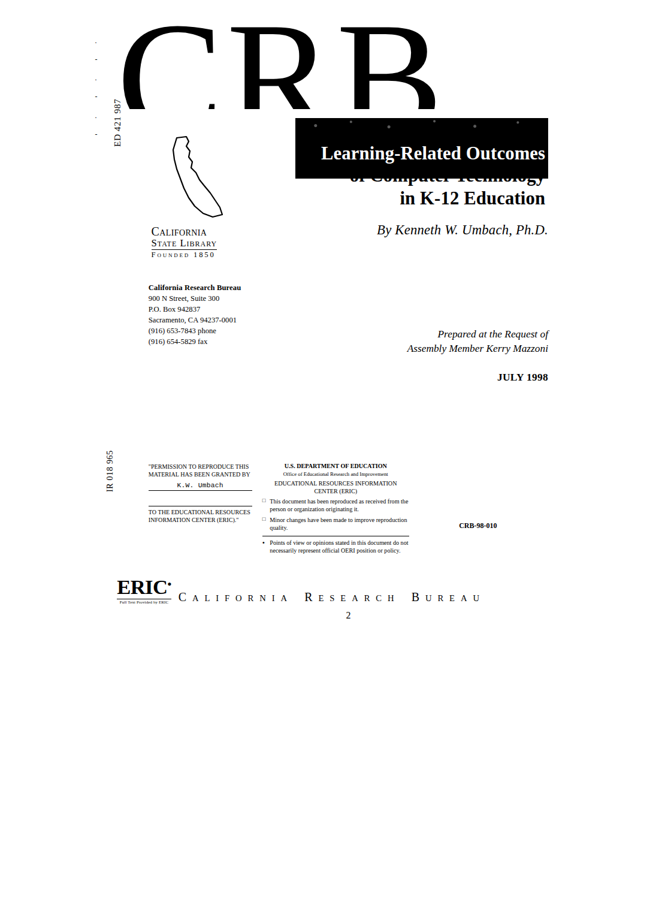.-.-.-
CRB
ED 421 987
IR 018 965
California
State Library
Founded 1850
California Research Bureau
900 N Street, Suite 300
P.O. Box 942837
Sacramento, CA 94237-0001
(916) 653-7843 phone
(916) 654-5829 fax
Learning-Related Outcomes
of Computer Technology
in K-12 Education
By Kenneth W. Umbach, Ph.D.
Prepared at the Request of
Assembly Member Kerry Mazzoni
JULY 1998
"PERMISSION TO REPRODUCE THIS
MATERIAL HAS BEEN GRANTED BY
K.W. Umbach
To the Educational Resources
Information Center (ERIC)."
U.S. DEPARTMENT OF EDUCATION
Office of Educational Research and Improvement
EDUCATIONAL RESOURCES INFORMATION
CENTER (ERIC)
This document has been reproduced as received from the person or organization originating it.
Minor changes have been made to improve reproduction quality.
Points of view or opinions stated in this document do not necessarily represent official OERI position or policy.
CRB-98-010
ERIC●
Full Text Provided by ERIC
C A L I F O R N I A R E S E A R C H B U R E A U
2